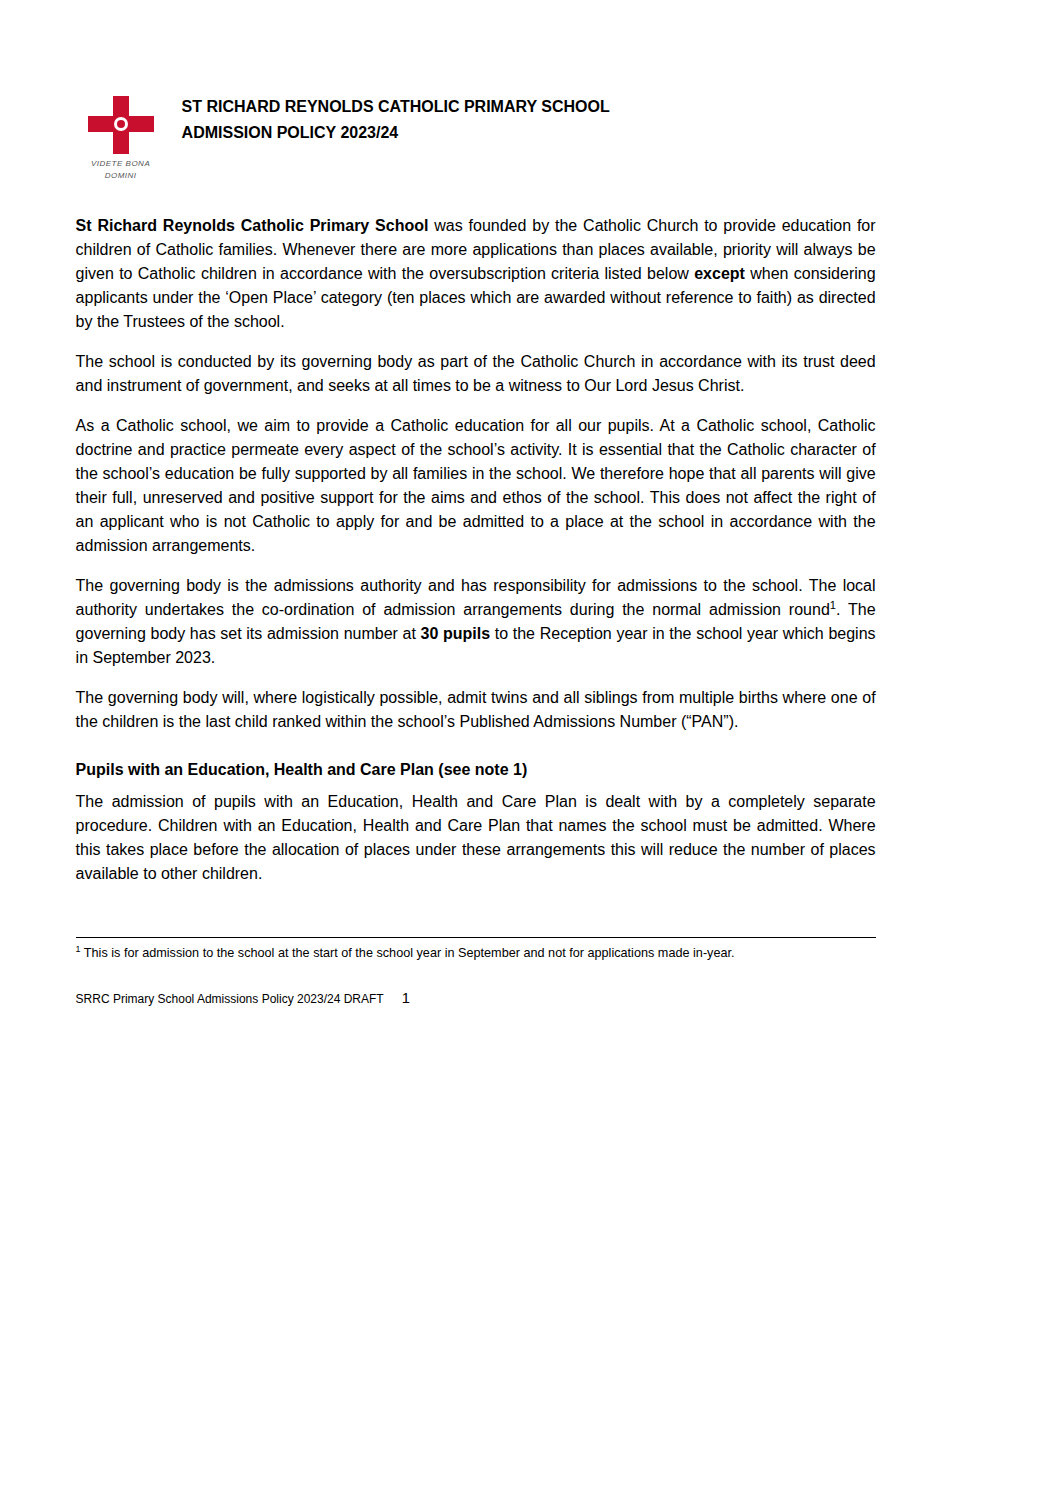VIDETE BONA DOMINI
St Richard Reynolds Catholic Primary School
Admission Policy 2023/24
St Richard Reynolds Catholic Primary School was founded by the Catholic Church to provide education for children of Catholic families. Whenever there are more applications than places available, priority will always be given to Catholic children in accordance with the oversubscription criteria listed below except when considering applicants under the ‘Open Place’ category (ten places which are awarded without reference to faith) as directed by the Trustees of the school.
The school is conducted by its governing body as part of the Catholic Church in accordance with its trust deed and instrument of government, and seeks at all times to be a witness to Our Lord Jesus Christ.
As a Catholic school, we aim to provide a Catholic education for all our pupils. At a Catholic school, Catholic doctrine and practice permeate every aspect of the school’s activity. It is essential that the Catholic character of the school’s education be fully supported by all families in the school. We therefore hope that all parents will give their full, unreserved and positive support for the aims and ethos of the school. This does not affect the right of an applicant who is not Catholic to apply for and be admitted to a place at the school in accordance with the admission arrangements.
The governing body is the admissions authority and has responsibility for admissions to the school. The local authority undertakes the co-ordination of admission arrangements during the normal admission round1. The governing body has set its admission number at 30 pupils to the Reception year in the school year which begins in September 2023.
The governing body will, where logistically possible, admit twins and all siblings from multiple births where one of the children is the last child ranked within the school’s Published Admissions Number (“PAN”).
Pupils with an Education, Health and Care Plan (see note 1)
The admission of pupils with an Education, Health and Care Plan is dealt with by a completely separate procedure. Children with an Education, Health and Care Plan that names the school must be admitted. Where this takes place before the allocation of places under these arrangements this will reduce the number of places available to other children.
1 This is for admission to the school at the start of the school year in September and not for applications made in-year.
SRRC Primary School Admissions Policy 2023/24 DRAFT 1